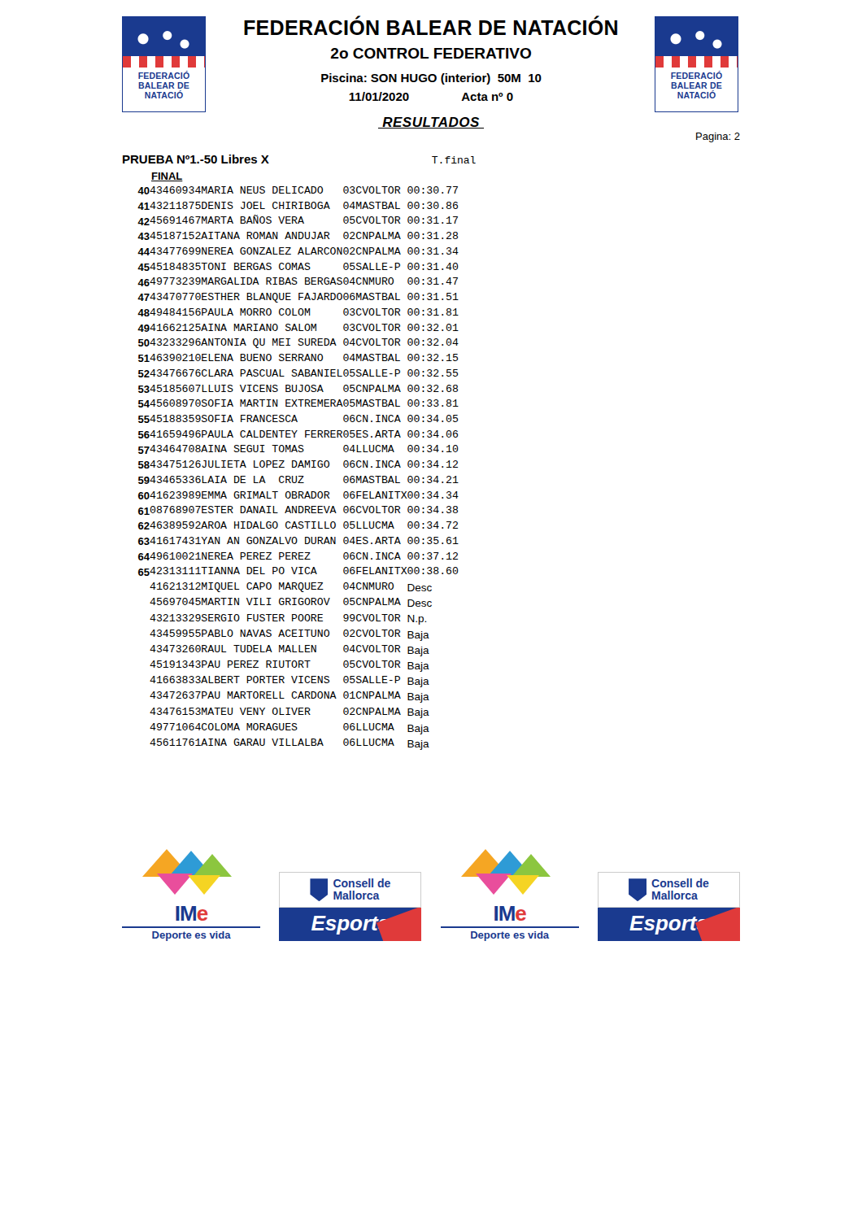FEDERACIÓ
BALEAR DE
NATACIÓ
FEDERACIÓ
BALEAR DE
NATACIÓ
FEDERACIÓN BALEAR DE NATACIÓN
2o CONTROL FEDERATIVO
Piscina: SON HUGO (interior) 50M 10
11/01/2020 Acta nº 0
RESULTADOS
Pagina: 2
PRUEBA Nº1.-50 Libres X T.final
FINAL
| 40 | 43460934 | MARIA NEUS DELICADO | 03 | CVOLTOR | 00:30.77 |
| 41 | 43211875 | DENIS JOEL CHIRIBOGA | 04 | MASTBAL | 00:30.86 |
| 42 | 45691467 | MARTA BAÑOS VERA | 05 | CVOLTOR | 00:31.17 |
| 43 | 45187152 | AITANA ROMAN ANDUJAR | 02 | CNPALMA | 00:31.28 |
| 44 | 43477699 | NEREA GONZALEZ ALARCON | 02 | CNPALMA | 00:31.34 |
| 45 | 45184835 | TONI BERGAS COMAS | 05 | SALLE-P | 00:31.40 |
| 46 | 49773239 | MARGALIDA RIBAS BERGAS | 04 | CNMURO | 00:31.47 |
| 47 | 43470770 | ESTHER BLANQUE FAJARDO | 06 | MASTBAL | 00:31.51 |
| 48 | 49484156 | PAULA MORRO COLOM | 03 | CVOLTOR | 00:31.81 |
| 49 | 41662125 | AINA MARIANO SALOM | 03 | CVOLTOR | 00:32.01 |
| 50 | 43233296 | ANTONIA QU MEI SUREDA | 04 | CVOLTOR | 00:32.04 |
| 51 | 46390210 | ELENA BUENO SERRANO | 04 | MASTBAL | 00:32.15 |
| 52 | 43476676 | CLARA PASCUAL SABANIEL | 05 | SALLE-P | 00:32.55 |
| 53 | 45185607 | LLUIS VICENS BUJOSA | 05 | CNPALMA | 00:32.68 |
| 54 | 45608970 | SOFIA MARTIN EXTREMERA | 05 | MASTBAL | 00:33.81 |
| 55 | 45188359 | SOFIA FRANCESCA | 06 | CN.INCA | 00:34.05 |
| 56 | 41659496 | PAULA CALDENTEY FERRER | 05 | ES.ARTA | 00:34.06 |
| 57 | 43464708 | AINA SEGUI TOMAS | 04 | LLUCMA | 00:34.10 |
| 58 | 43475126 | JULIETA LOPEZ DAMIGO | 06 | CN.INCA | 00:34.12 |
| 59 | 43465336 | LAIA DE LA CRUZ | 06 | MASTBAL | 00:34.21 |
| 60 | 41623989 | EMMA GRIMALT OBRADOR | 06 | FELANITX | 00:34.34 |
| 61 | 08768907 | ESTER DANAIL ANDREEVA | 06 | CVOLTOR | 00:34.38 |
| 62 | 46389592 | AROA HIDALGO CASTILLO | 05 | LLUCMA | 00:34.72 |
| 63 | 41617431 | YAN AN GONZALVO DURAN | 04 | ES.ARTA | 00:35.61 |
| 64 | 49610021 | NEREA PEREZ PEREZ | 06 | CN.INCA | 00:37.12 |
| 65 | 42313111 | TIANNA DEL PO VICA | 06 | FELANITX | 00:38.60 |
| | 41621312 | MIQUEL CAPO MARQUEZ | 04 | CNMURO | Desc |
| | 45697045 | MARTIN VILI GRIGOROV | 05 | CNPALMA | Desc |
| | 43213329 | SERGIO FUSTER POORE | 99 | CVOLTOR | N.p. |
| | 43459955 | PABLO NAVAS ACEITUNO | 02 | CVOLTOR | Baja |
| | 43473260 | RAUL TUDELA MALLEN | 04 | CVOLTOR | Baja |
| | 45191343 | PAU PEREZ RIUTORT | 05 | CVOLTOR | Baja |
| | 41663833 | ALBERT PORTER VICENS | 05 | SALLE-P | Baja |
| | 43472637 | PAU MARTORELL CARDONA | 01 | CNPALMA | Baja |
| | 43476153 | MATEU VENY OLIVER | 02 | CNPALMA | Baja |
| | 49771064 | COLOMA MORAGUES | 06 | LLUCMA | Baja |
| | 45611761 | AINA GARAU VILLALBA | 06 | LLUCMA | Baja |
IMe
Deporte es vida
Consell de
Mallorca
Esports
IMe
Deporte es vida
Consell de
Mallorca
Esports